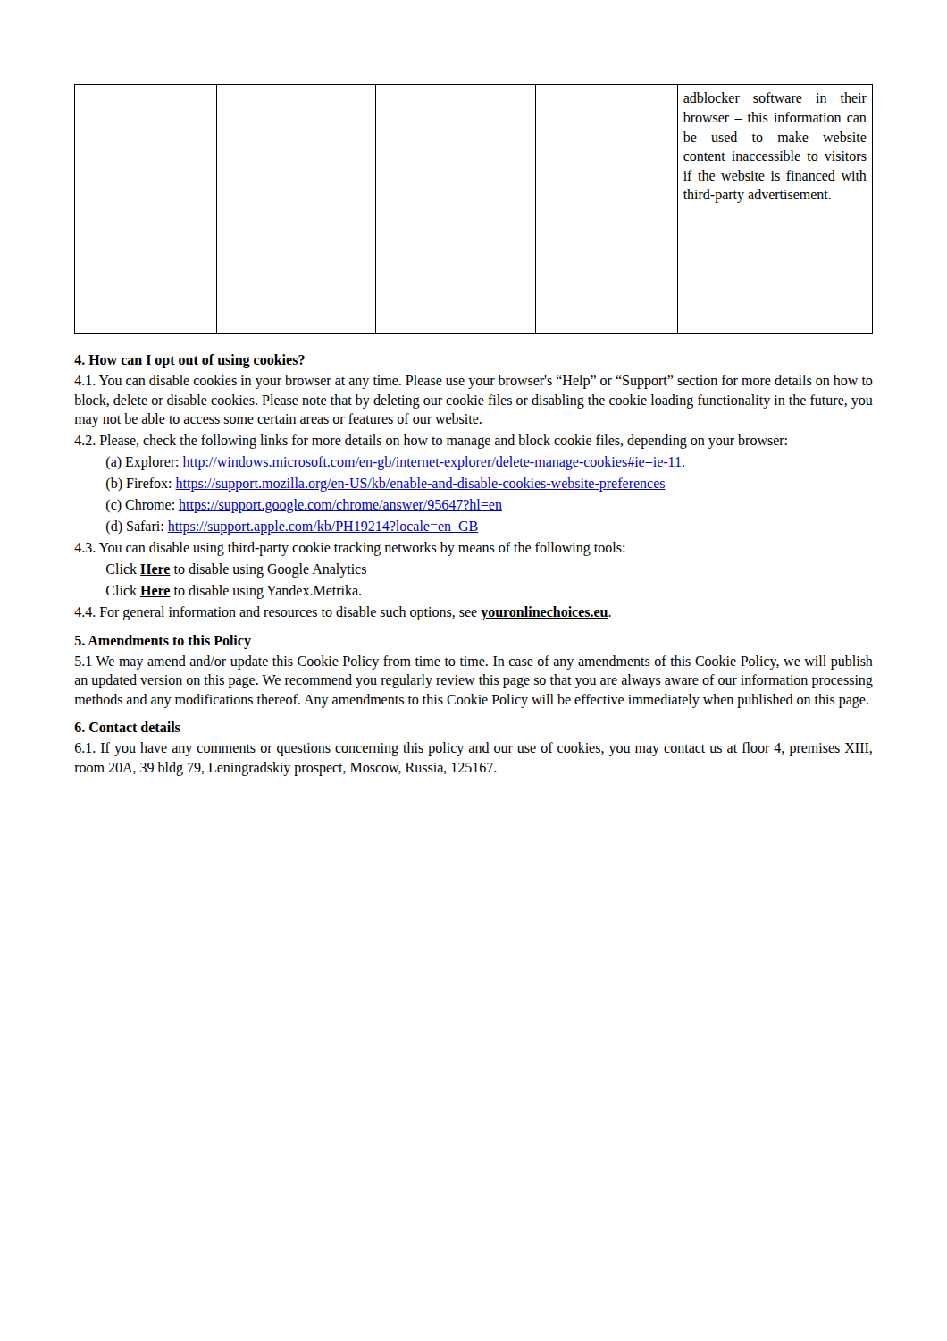| | | | | adblocker software in their browser – this information can be used to make website content inaccessible to visitors if the website is financed with third-party advertisement. |
4. How can I opt out of using cookies?
4.1. You can disable cookies in your browser at any time. Please use your browser's “Help” or “Support” section for more details on how to block, delete or disable cookies. Please note that by deleting our cookie files or disabling the cookie loading functionality in the future, you may not be able to access some certain areas or features of our website.
4.2. Please, check the following links for more details on how to manage and block cookie files, depending on your browser:
(a) Explorer: http://windows.microsoft.com/en-gb/internet-explorer/delete-manage-cookies#ie=ie-11.
(b) Firefox: https://support.mozilla.org/en-US/kb/enable-and-disable-cookies-website-preferences
(c) Chrome: https://support.google.com/chrome/answer/95647?hl=en
(d) Safari: https://support.apple.com/kb/PH19214?locale=en_GB
4.3. You can disable using third-party cookie tracking networks by means of the following tools:
Click Here to disable using Google Analytics
Click Here to disable using Yandex.Metrika.
4.4. For general information and resources to disable such options, see youronlinechoices.eu.
5. Amendments to this Policy
5.1 We may amend and/or update this Cookie Policy from time to time. In case of any amendments of this Cookie Policy, we will publish an updated version on this page. We recommend you regularly review this page so that you are always aware of our information processing methods and any modifications thereof. Any amendments to this Cookie Policy will be effective immediately when published on this page.
6. Contact details
6.1. If you have any comments or questions concerning this policy and our use of cookies, you may contact us at floor 4, premises XIII, room 20A, 39 bldg 79, Leningradskiy prospect, Moscow, Russia, 125167.